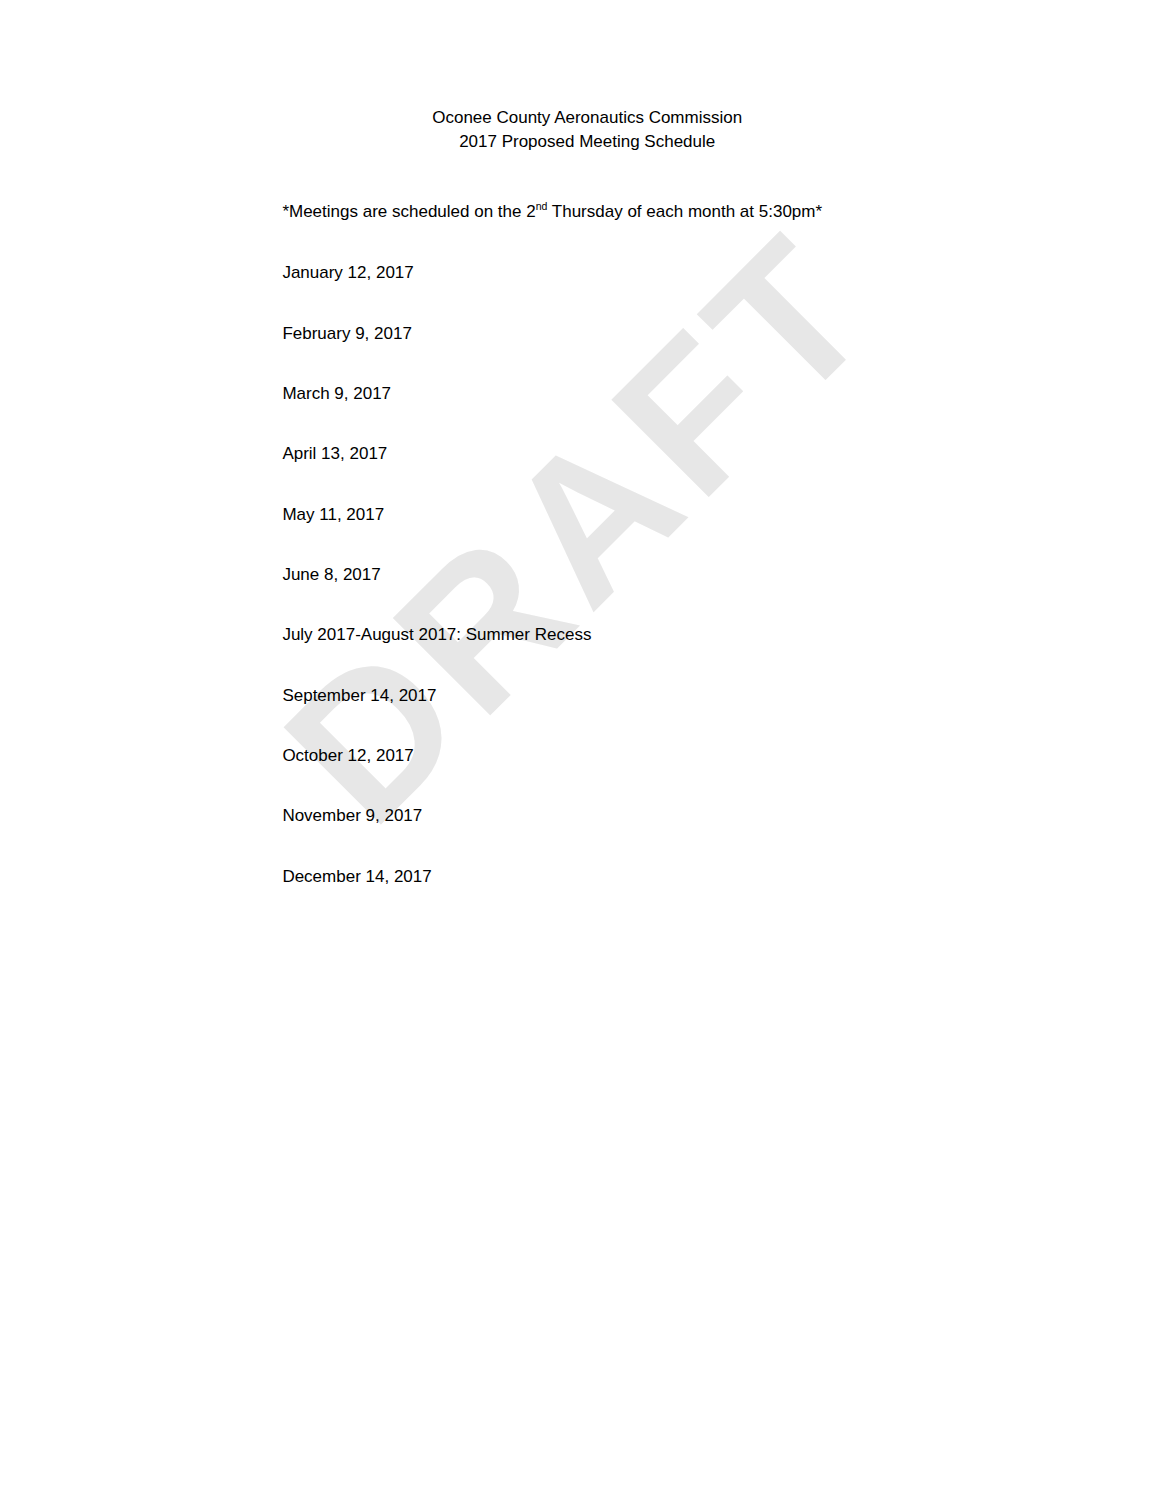DRAFT
Oconee County Aeronautics Commission
2017 Proposed Meeting Schedule
*Meetings are scheduled on the 2nd Thursday of each month at 5:30pm*
January 12, 2017
February 9, 2017
March 9, 2017
April 13, 2017
May 11, 2017
June 8, 2017
July 2017-August 2017: Summer Recess
September 14, 2017
October 12, 2017
November 9, 2017
December 14, 2017